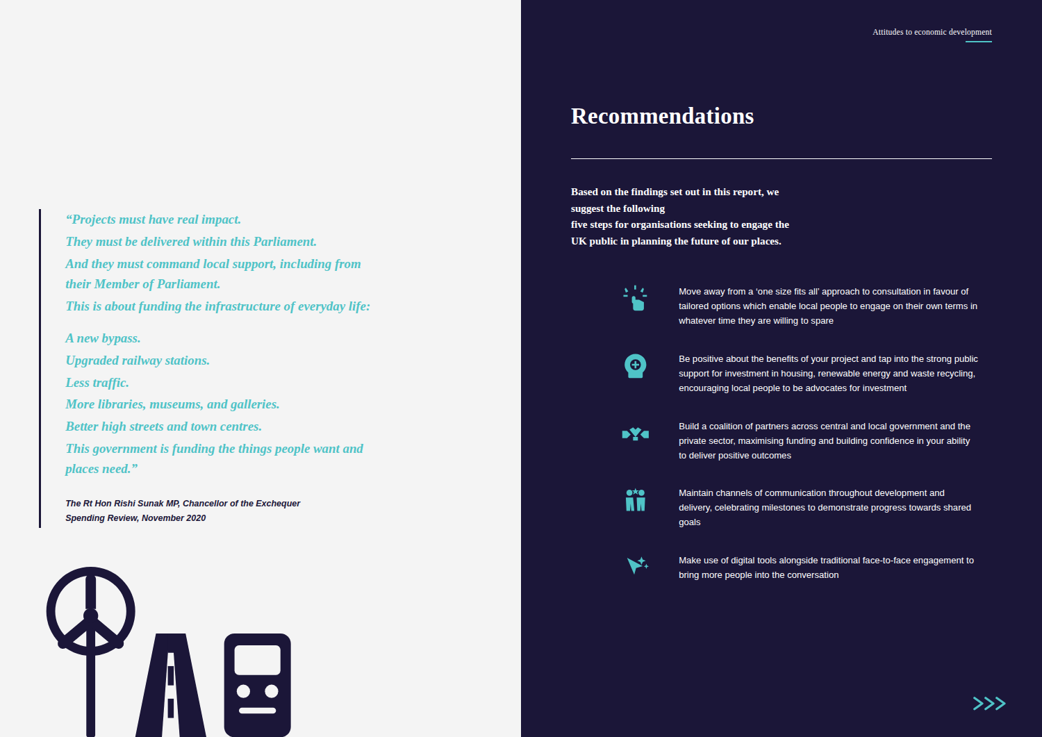“Projects must have real impact.
They must be delivered within this Parliament.
And they must command local support, including from their Member of Parliament.
This is about funding the infrastructure of everyday life:
A new bypass.
Upgraded railway stations.
Less traffic.
More libraries, museums, and galleries.
Better high streets and town centres.
This government is funding the things people want and places need.”
The Rt Hon Rishi Sunak MP, Chancellor of the Exchequer
Spending Review, November 2020
Attitudes to economic development
Recommendations
Based on the findings set out in this report, we suggest the following
five steps for organisations seeking to engage the UK public in planning the future of our places.
Move away from a ‘one size fits all’ approach to consultation in favour of tailored options which enable local people to engage on their own terms in whatever time they are willing to spare
Be positive about the benefits of your project and tap into the strong public support for investment in housing, renewable energy and waste recycling, encouraging local people to be advocates for investment
Build a coalition of partners across central and local government and the private sector, maximising funding and building confidence in your ability to deliver positive outcomes
Maintain channels of communication throughout development and delivery, celebrating milestones to demonstrate progress towards shared goals
Make use of digital tools alongside traditional face-to-face engagement to bring more people into the conversation